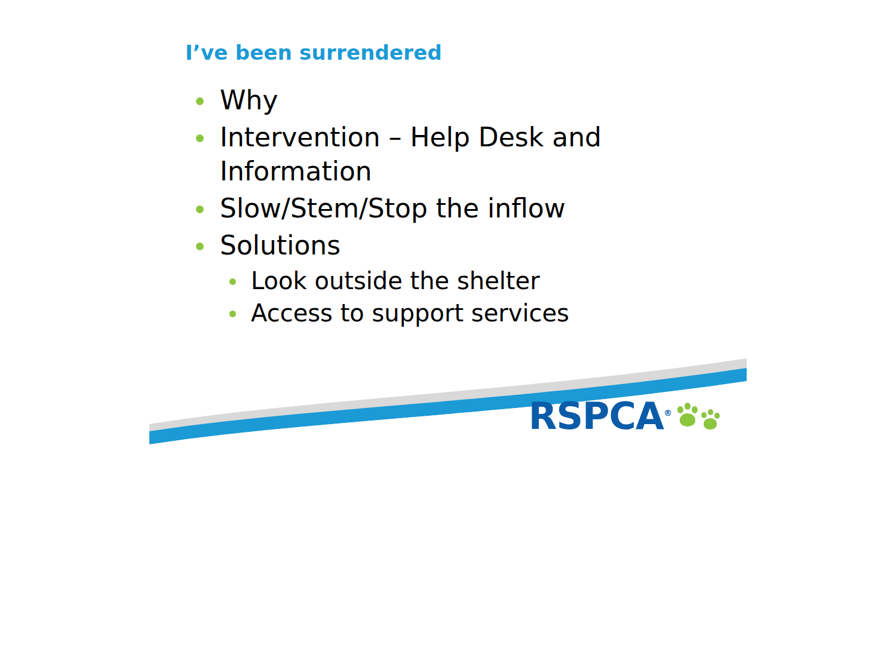I’ve been surrendered
Why
Intervention – Help Desk and Information
Slow/Stem/Stop the inflow
Solutions
Look outside the shelter
Access to support services
RSPCA®